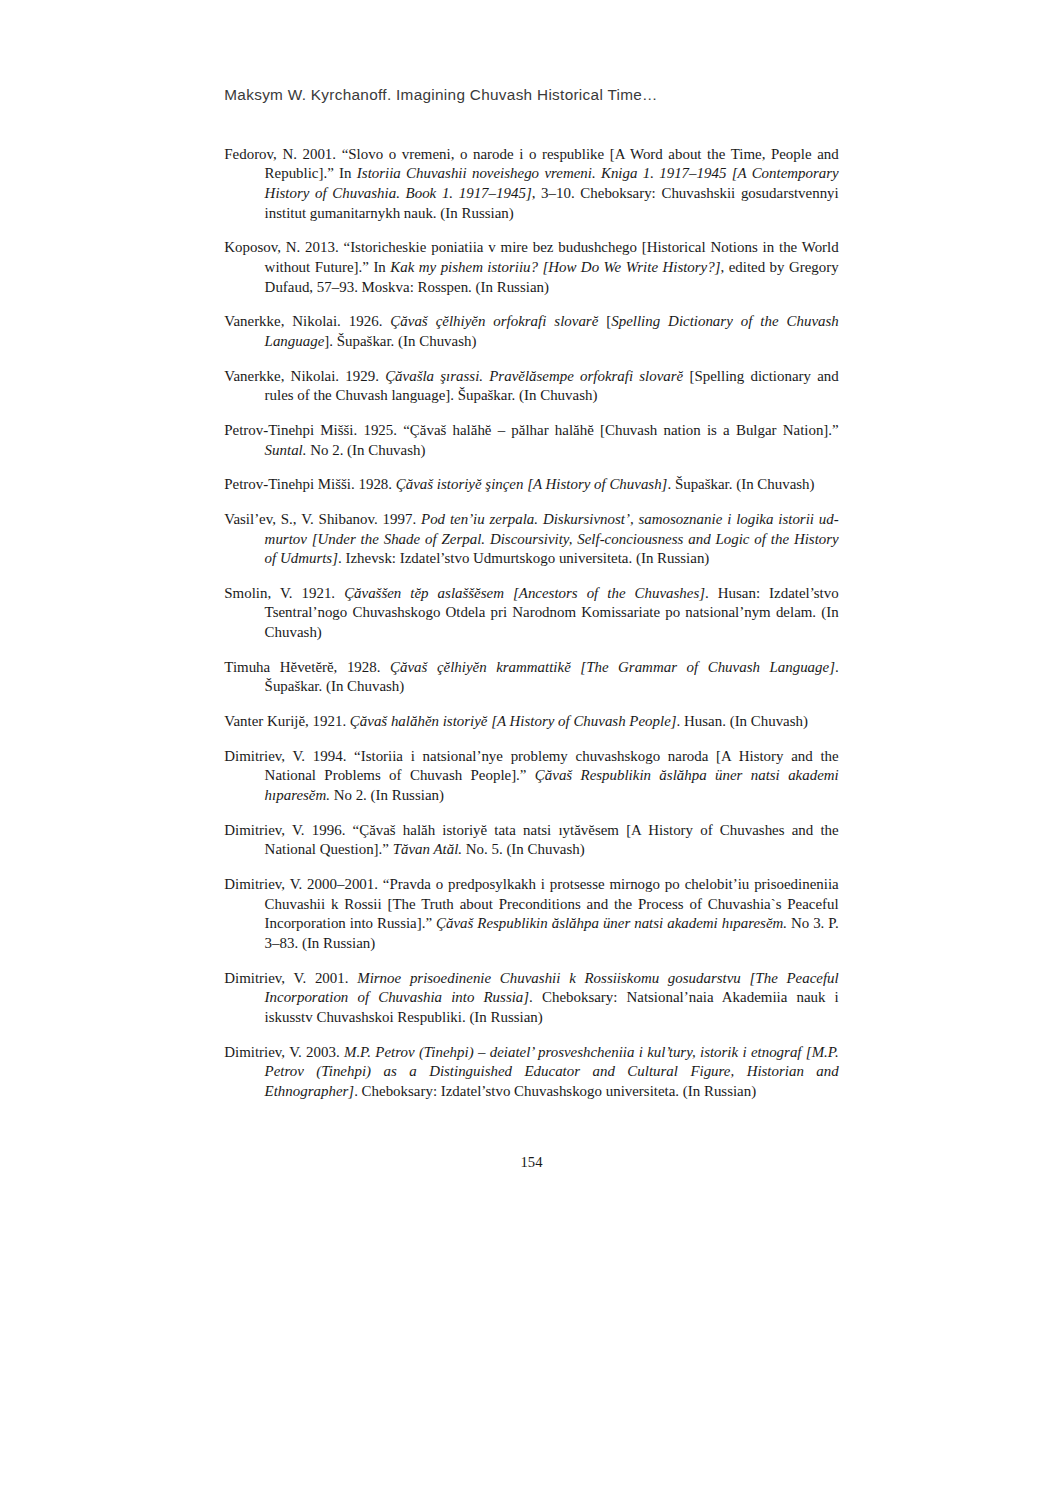Maksym W. Kyrchanoff. Imagining Chuvash Historical Time…
Fedorov, N. 2001. “Slovo o vremeni, o narode i o respublike [A Word about the Time, People and Republic].” In Istoriia Chuvashii noveishego vremeni. Kniga 1. 1917–1945 [A Contemporary History of Chuvashia. Book 1. 1917–1945], 3–10. Cheboksary: Chuvashskii gosudarstvennyi institut gumanitarnykh nauk. (In Russian)
Koposov, N. 2013. “Istoricheskie poniatiia v mire bez budushchego [Historical Notions in the World without Future].” In Kak my pishem istoriiu? [How Do We Write History?], edited by Gregory Dufaud, 57–93. Moskva: Rosspen. (In Russian)
Vanerkke, Nikolai. 1926. Çăvaš çĕlhiyĕn orfokrafi slovarĕ [Spelling Dictionary of the Chuvash Language]. Šupaškar. (In Chuvash)
Vanerkke, Nikolai. 1929. Çăvašla şırassi. Pravĕlăsempe orfokrafi slovarĕ [Spelling dictionary and rules of the Chuvash language]. Šupaškar. (In Chuvash)
Petrov-Tinehpi Mišši. 1925. “Çăvaš halăhĕ – pălhar halăhĕ [Chuvash nation is a Bulgar Nation].” Suntal. No 2. (In Chuvash)
Petrov-Tinehpi Mišši. 1928. Çăvaš istoriyĕ şinçen [A History of Chuvash]. Šupaškar. (In Chuvash)
Vasil’ev, S., V. Shibanov. 1997. Pod ten’iu zerpala. Diskursivnost’, samosoznanie i logika istorii udmurtov [Under the Shade of Zerpal. Discoursivity, Self-conciousness and Logic of the History of Udmurts]. Izhevsk: Izdatel’stvo Udmurtskogo universiteta. (In Russian)
Smolin, V. 1921. Çăvaššen tĕp aslaššĕsem [Ancestors of the Chuvashes]. Husan: Izdatel’stvo Tsentral’nogo Chuvashskogo Otdela pri Narodnom Komissariate po natsional’nym delam. (In Chuvash)
Timuha Hĕvetĕrĕ, 1928. Çăvaš çĕlhiyĕn krammattikĕ [The Grammar of Chuvash Language]. Šupaškar. (In Chuvash)
Vanter Kurijĕ, 1921. Çăvaš halăhĕn istoriyĕ [A History of Chuvash People]. Husan. (In Chuvash)
Dimitriev, V. 1994. “Istoriia i natsional’nye problemy chuvashskogo naroda [A History and the National Problems of Chuvash People].” Çăvaš Respublikin ăslăhpa üner natsi akademi hıparesĕm. No 2. (In Russian)
Dimitriev, V. 1996. “Çăvaš halăh istoriyĕ tata natsi ıytăvĕsem [A History of Chuvashes and the National Question].” Tăvan Atăl. No. 5. (In Chuvash)
Dimitriev, V. 2000–2001. “Pravda o predposylkakh i protsesse mirnogo po chelobit’iu prisoedineniia Chuvashii k Rossii [The Truth about Preconditions and the Process of Chuvashia`s Peaceful Incorporation into Russia].” Çăvaš Respublikin ăslăhpa üner natsi akademi hıparesĕm. No 3. P. 3–83. (In Russian)
Dimitriev, V. 2001. Mirnoe prisoedinenie Chuvashii k Rossiiskomu gosudarstvu [The Peaceful Incorporation of Chuvashia into Russia]. Cheboksary: Natsional’naia Akademiia nauk i iskusstv Chuvashskoi Respubliki. (In Russian)
Dimitriev, V. 2003. M.P. Petrov (Tinehpi) – deiatel’ prosveshcheniia i kul’tury, istorik i etnograf [M.P. Petrov (Tinehpi) as a Distinguished Educator and Cultural Figure, Historian and Ethnographer]. Cheboksary: Izdatel’stvo Chuvashskogo universiteta. (In Russian)
154